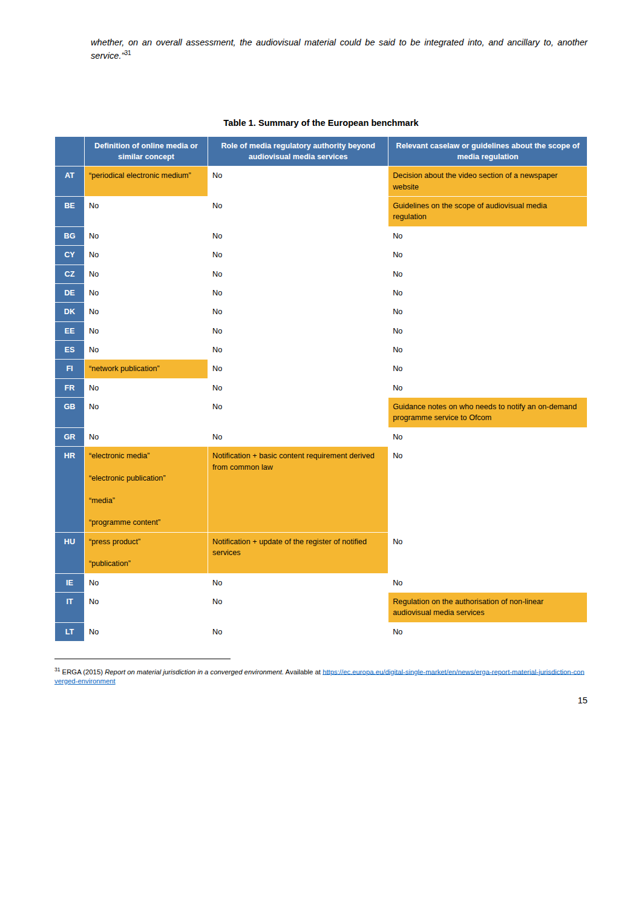whether, on an overall assessment, the audiovisual material could be said to be integrated into, and ancillary to, another service.”31
Table 1. Summary of the European benchmark
| | Definition of online media or similar concept | Role of media regulatory authority beyond audiovisual media services | Relevant caselaw or guidelines about the scope of media regulation |
| --- | --- | --- | --- |
| AT | “periodical electronic medium” | No | Decision about the video section of a newspaper website |
| BE | No | No | Guidelines on the scope of audiovisual media regulation |
| BG | No | No | No |
| CY | No | No | No |
| CZ | No | No | No |
| DE | No | No | No |
| DK | No | No | No |
| EE | No | No | No |
| ES | No | No | No |
| FI | “network publication” | No | No |
| FR | No | No | No |
| GB | No | No | Guidance notes on who needs to notify an on-demand programme service to Ofcom |
| GR | No | No | No |
| HR | “electronic media” “electronic publication” “media” “programme content” | Notification + basic content requirement derived from common law | No |
| HU | “press product” “publication” | Notification + update of the register of notified services | No |
| IE | No | No | No |
| IT | No | No | Regulation on the authorisation of non-linear audiovisual media services |
| LT | No | No | No |
31 ERGA (2015) Report on material jurisdiction in a converged environment. Available at https://ec.europa.eu/digital-single-market/en/news/erga-report-material-jurisdiction-converged-environment
15